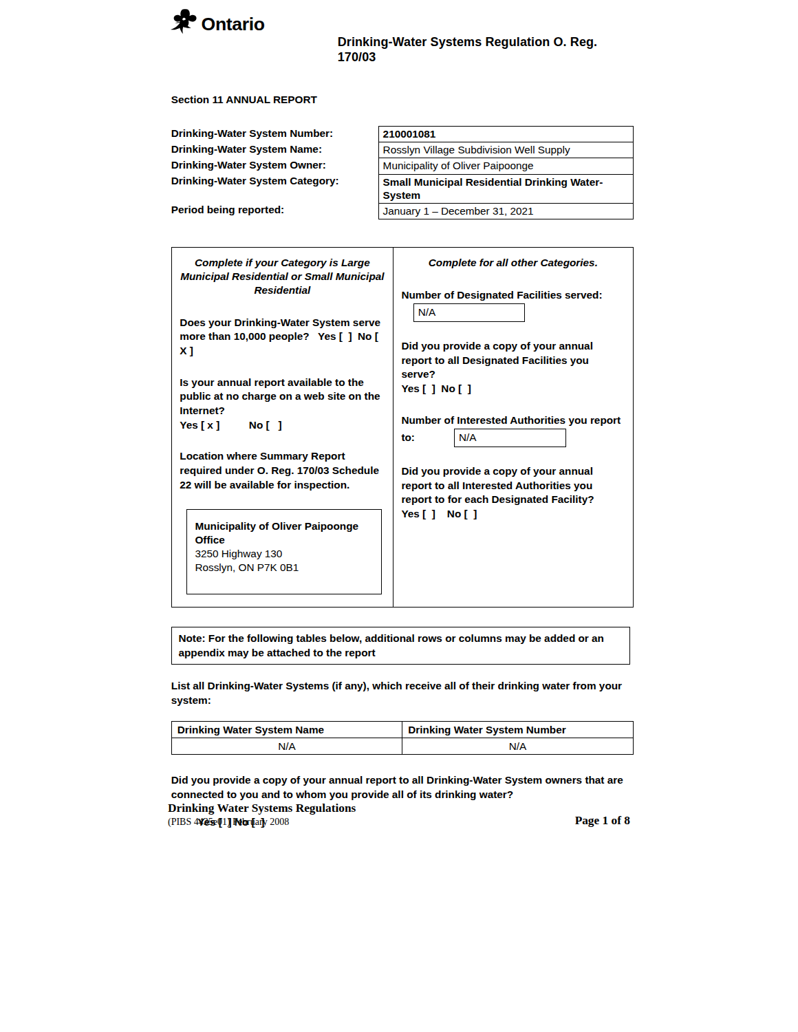Ontario
Drinking-Water Systems Regulation O. Reg. 170/03
Section 11 ANNUAL REPORT
| Drinking-Water System Number: | 210001081 |
| Drinking-Water System Name: | Rosslyn Village Subdivision Well Supply |
| Drinking-Water System Owner: | Municipality of Oliver Paipoonge |
| Drinking-Water System Category: | Small Municipal Residential Drinking Water-System |
| Period being reported: | January 1 – December 31, 2021 |
| Complete if your Category is Large Municipal Residential or Small Municipal Residential Does your Drinking-Water System serve more than 10,000 people? Yes [ ] No [ X ] Is your annual report available to the public at no charge on a web site on the Internet? Yes [ x ] No [ ] Location where Summary Report required under O. Reg. 170/03 Schedule 22 will be available for inspection. Municipality of Oliver Paipoonge Office 3250 Highway 130 Rosslyn, ON P7K 0B1 | Complete for all other Categories. Number of Designated Facilities served: N/A Did you provide a copy of your annual report to all Designated Facilities you serve? Yes [ ] No [ ] Number of Interested Authorities you report to: N/A Did you provide a copy of your annual report to all Interested Authorities you report to for each Designated Facility? Yes [ ] No [ ] |
Note: For the following tables below, additional rows or columns may be added or an appendix may be attached to the report
List all Drinking-Water Systems (if any), which receive all of their drinking water from your system:
| Drinking Water System Name | Drinking Water System Number |
| --- | --- |
| N/A | N/A |
Did you provide a copy of your annual report to all Drinking-Water System owners that are connected to you and to whom you provide all of its drinking water?
Yes [ ] No [ ]
Drinking Water Systems Regulations (PIBS 4435e01) February 2008
Page 1 of 8